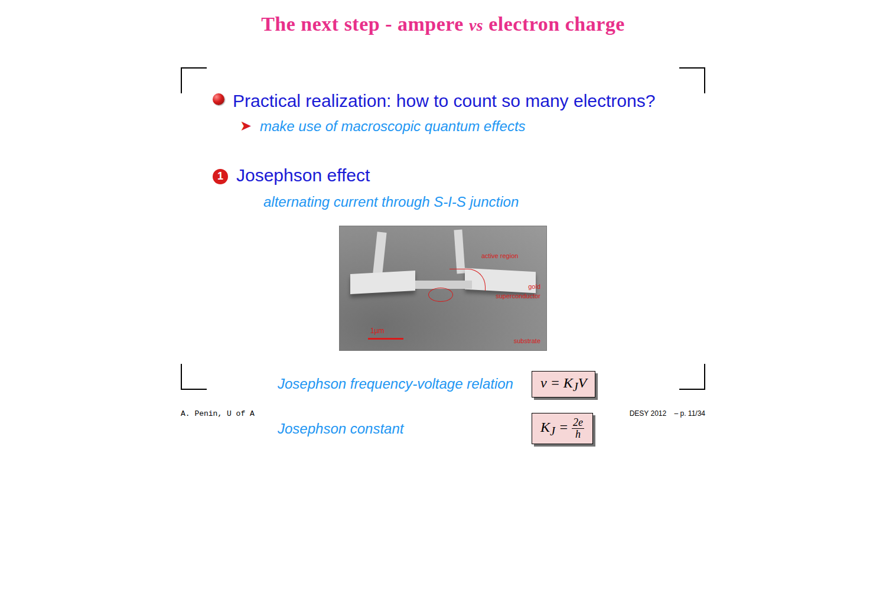The next step - ampere vs electron charge
Practical realization: how to count so many electrons?
➤ make use of macroscopic quantum effects
1 Josephson effect
alternating current through S-I-S junction
active region
gold
superconductor
substrate
1µm
Josephson frequency-voltage relation
ν = KJV
Josephson constant
KJ = 2e h
A. Penin, U of A
DESY 2012 – p. 11/34